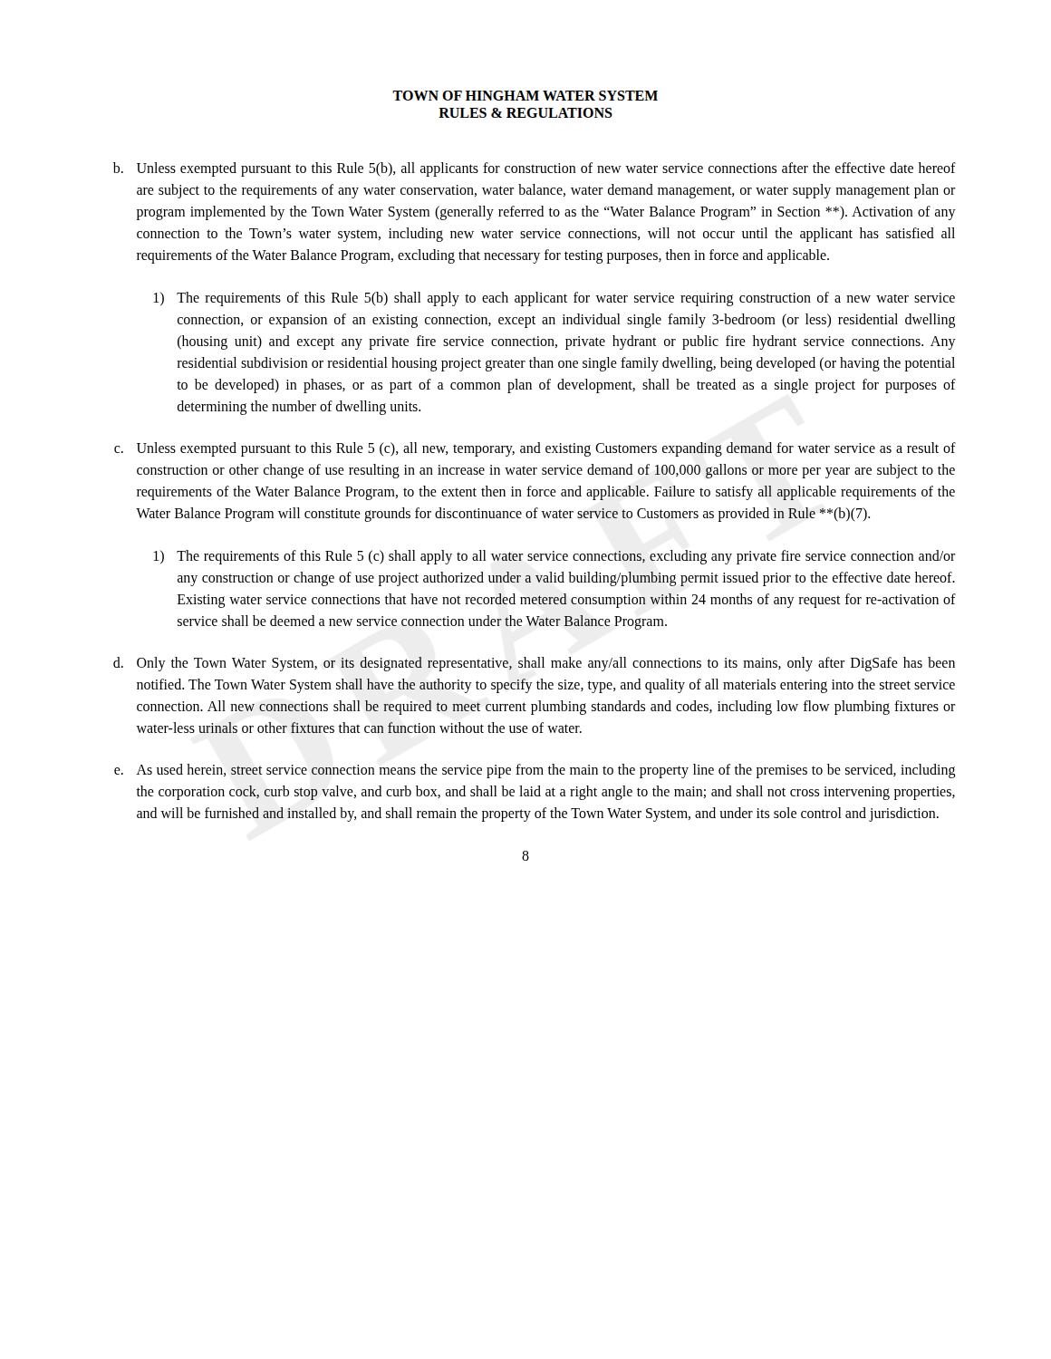DRAFT
TOWN OF HINGHAM WATER SYSTEM
RULES & REGULATIONS
Unless exempted pursuant to this Rule 5(b), all applicants for construction of new water service connections after the effective date hereof are subject to the requirements of any water conservation, water balance, water demand management, or water supply management plan or program implemented by the Town Water System (generally referred to as the “Water Balance Program” in Section **). Activation of any connection to the Town’s water system, including new water service connections, will not occur until the applicant has satisfied all requirements of the Water Balance Program, excluding that necessary for testing purposes, then in force and applicable.
The requirements of this Rule 5(b) shall apply to each applicant for water service requiring construction of a new water service connection, or expansion of an existing connection, except an individual single family 3-bedroom (or less) residential dwelling (housing unit) and except any private fire service connection, private hydrant or public fire hydrant service connections. Any residential subdivision or residential housing project greater than one single family dwelling, being developed (or having the potential to be developed) in phases, or as part of a common plan of development, shall be treated as a single project for purposes of determining the number of dwelling units.
Unless exempted pursuant to this Rule 5 (c), all new, temporary, and existing Customers expanding demand for water service as a result of construction or other change of use resulting in an increase in water service demand of 100,000 gallons or more per year are subject to the requirements of the Water Balance Program, to the extent then in force and applicable. Failure to satisfy all applicable requirements of the Water Balance Program will constitute grounds for discontinuance of water service to Customers as provided in Rule **(b)(7).
The requirements of this Rule 5 (c) shall apply to all water service connections, excluding any private fire service connection and/or any construction or change of use project authorized under a valid building/plumbing permit issued prior to the effective date hereof. Existing water service connections that have not recorded metered consumption within 24 months of any request for re-activation of service shall be deemed a new service connection under the Water Balance Program.
Only the Town Water System, or its designated representative, shall make any/all connections to its mains, only after DigSafe has been notified. The Town Water System shall have the authority to specify the size, type, and quality of all materials entering into the street service connection. All new connections shall be required to meet current plumbing standards and codes, including low flow plumbing fixtures or water-less urinals or other fixtures that can function without the use of water.
As used herein, street service connection means the service pipe from the main to the property line of the premises to be serviced, including the corporation cock, curb stop valve, and curb box, and shall be laid at a right angle to the main; and shall not cross intervening properties, and will be furnished and installed by, and shall remain the property of the Town Water System, and under its sole control and jurisdiction.
8